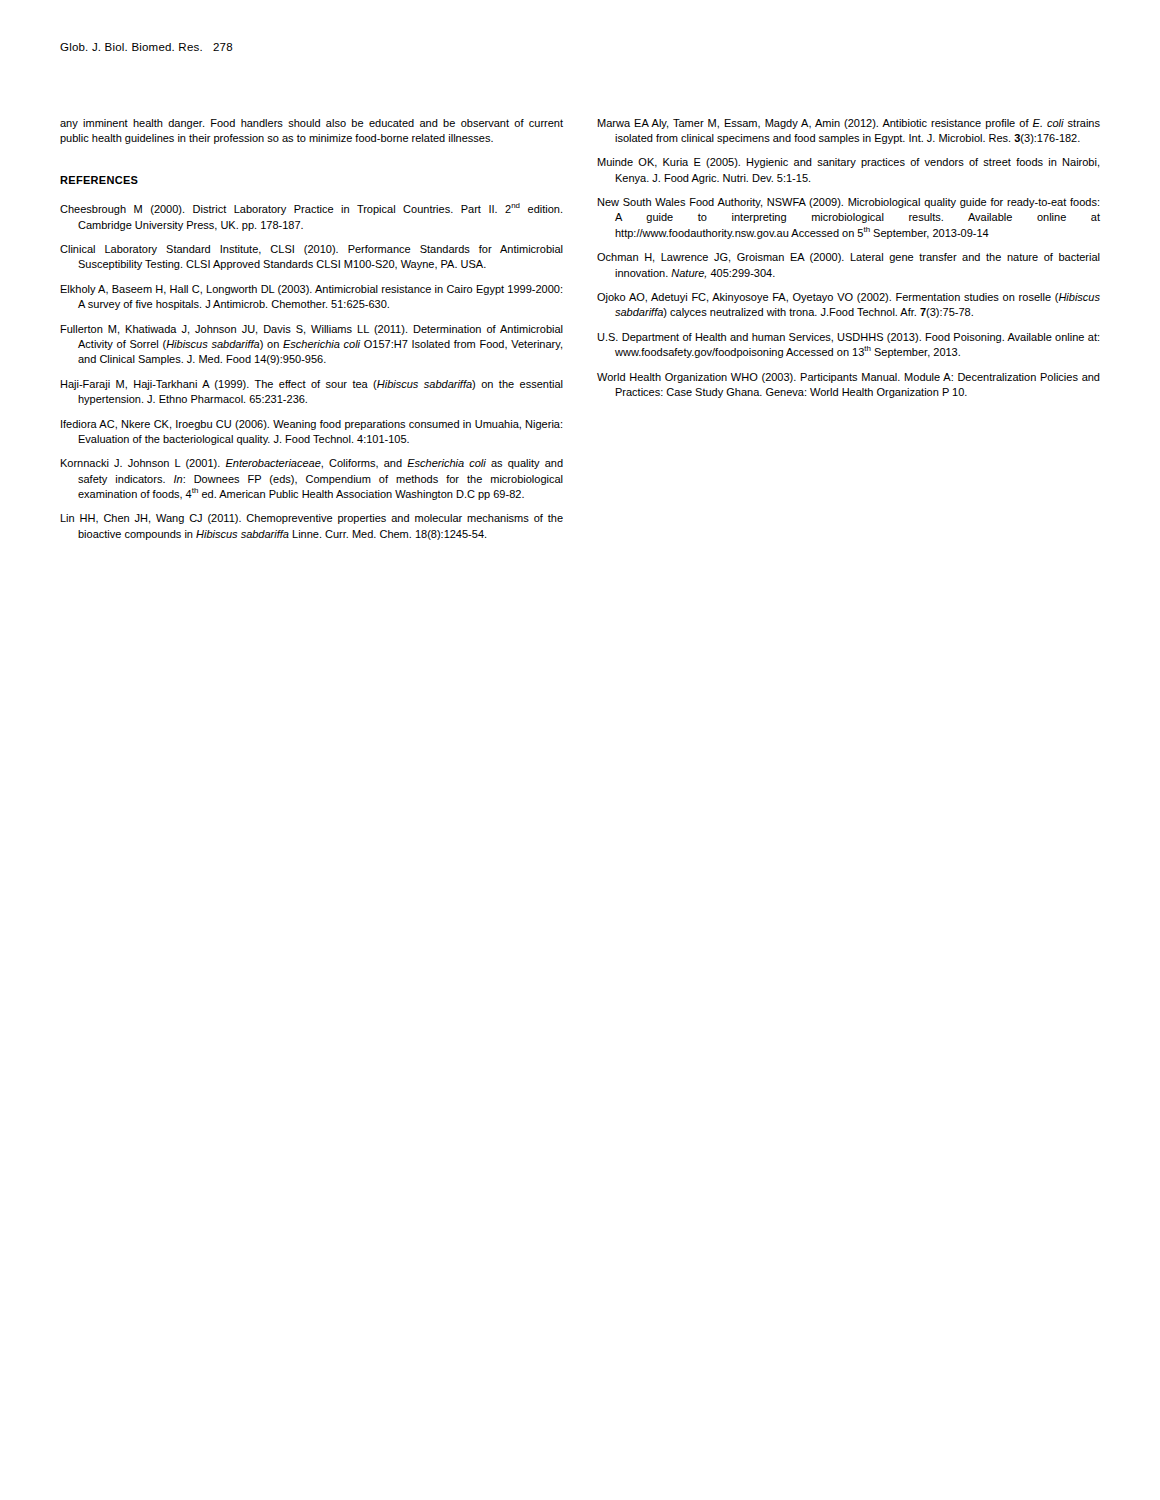Glob. J. Biol. Biomed. Res. 278
any imminent health danger. Food handlers should also be educated and be observant of current public health guidelines in their profession so as to minimize food-borne related illnesses.
REFERENCES
Cheesbrough M (2000). District Laboratory Practice in Tropical Countries. Part II. 2nd edition. Cambridge University Press, UK. pp. 178-187.
Clinical Laboratory Standard Institute, CLSI (2010). Performance Standards for Antimicrobial Susceptibility Testing. CLSI Approved Standards CLSI M100-S20, Wayne, PA. USA.
Elkholy A, Baseem H, Hall C, Longworth DL (2003). Antimicrobial resistance in Cairo Egypt 1999-2000: A survey of five hospitals. J Antimicrob. Chemother. 51:625-630.
Fullerton M, Khatiwada J, Johnson JU, Davis S, Williams LL (2011). Determination of Antimicrobial Activity of Sorrel (Hibiscus sabdariffa) on Escherichia coli O157:H7 Isolated from Food, Veterinary, and Clinical Samples. J. Med. Food 14(9):950-956.
Haji-Faraji M, Haji-Tarkhani A (1999). The effect of sour tea (Hibiscus sabdariffa) on the essential hypertension. J. Ethno Pharmacol. 65:231-236.
Ifediora AC, Nkere CK, Iroegbu CU (2006). Weaning food preparations consumed in Umuahia, Nigeria: Evaluation of the bacteriological quality. J. Food Technol. 4:101-105.
Kornnacki J. Johnson L (2001). Enterobacteriaceae, Coliforms, and Escherichia coli as quality and safety indicators. In: Downees FP (eds), Compendium of methods for the microbiological examination of foods, 4th ed. American Public Health Association Washington D.C pp 69-82.
Lin HH, Chen JH, Wang CJ (2011). Chemopreventive properties and molecular mechanisms of the bioactive compounds in Hibiscus sabdariffa Linne. Curr. Med. Chem. 18(8):1245-54.
Marwa EA Aly, Tamer M, Essam, Magdy A, Amin (2012). Antibiotic resistance profile of E. coli strains isolated from clinical specimens and food samples in Egypt. Int. J. Microbiol. Res. 3(3):176-182.
Muinde OK, Kuria E (2005). Hygienic and sanitary practices of vendors of street foods in Nairobi, Kenya. J. Food Agric. Nutri. Dev. 5:1-15.
New South Wales Food Authority, NSWFA (2009). Microbiological quality guide for ready-to-eat foods: A guide to interpreting microbiological results. Available online at http://www.foodauthority.nsw.gov.au Accessed on 5th September, 2013-09-14
Ochman H, Lawrence JG, Groisman EA (2000). Lateral gene transfer and the nature of bacterial innovation. Nature, 405:299-304.
Ojoko AO, Adetuyi FC, Akinyosoye FA, Oyetayo VO (2002). Fermentation studies on roselle (Hibiscus sabdariffa) calyces neutralized with trona. J.Food Technol. Afr. 7(3):75-78.
U.S. Department of Health and human Services, USDHHS (2013). Food Poisoning. Available online at: www.foodsafety.gov/foodpoisoning Accessed on 13th September, 2013.
World Health Organization WHO (2003). Participants Manual. Module A: Decentralization Policies and Practices: Case Study Ghana. Geneva: World Health Organization P 10.